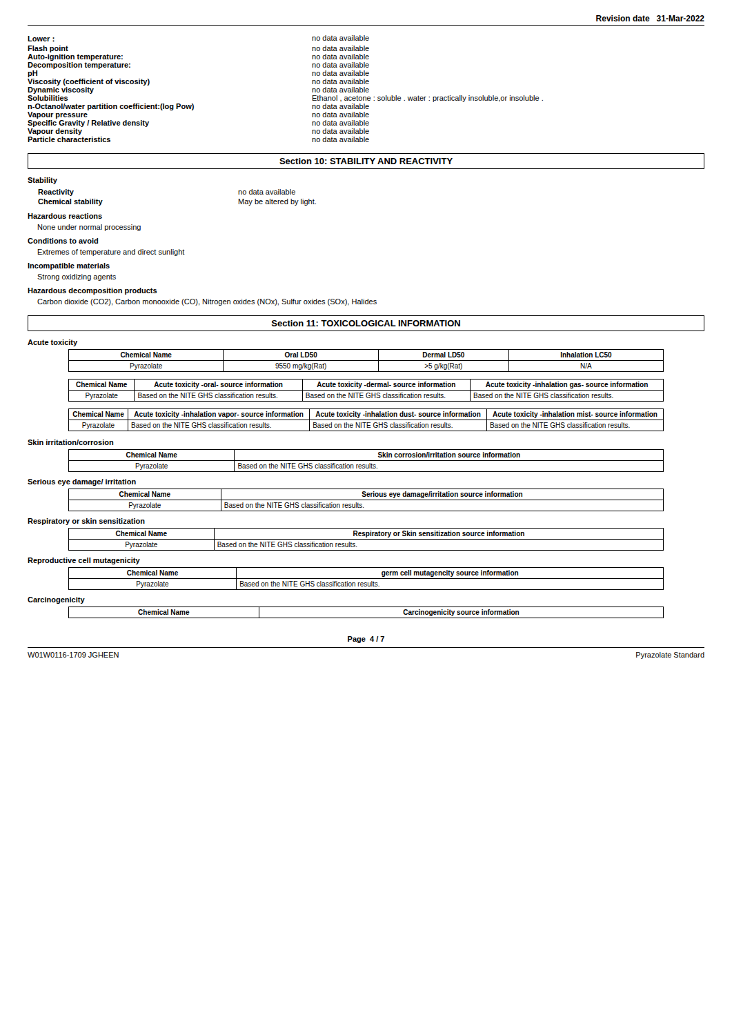Revision date 31-Mar-2022
| Lower： | no data available |
| Flash point | no data available |
| Auto-ignition temperature: | no data available |
| Decomposition temperature: | no data available |
| pH | no data available |
| Viscosity (coefficient of viscosity) | no data available |
| Dynamic viscosity | no data available |
| Solubilities | Ethanol , acetone : soluble . water : practically insoluble,or insoluble . |
| n-Octanol/water partition coefficient:(log Pow) | no data available |
| Vapour pressure | no data available |
| Specific Gravity / Relative density | no data available |
| Vapour density | no data available |
| Particle characteristics | no data available |
Section 10: STABILITY AND REACTIVITY
Stability
| Reactivity | no data available |
| Chemical stability | May be altered by light. |
Hazardous reactions
None under normal processing
Conditions to avoid
Extremes of temperature and direct sunlight
Incompatible materials
Strong oxidizing agents
Hazardous decomposition products
Carbon dioxide (CO2), Carbon monooxide (CO), Nitrogen oxides (NOx), Sulfur oxides (SOx), Halides
Section 11: TOXICOLOGICAL INFORMATION
Acute toxicity
| Chemical Name | Oral LD50 | Dermal LD50 | Inhalation LC50 |
| --- | --- | --- | --- |
| Pyrazolate | 9550 mg/kg(Rat) | >5 g/kg(Rat) | N/A |
| Chemical Name | Acute toxicity -oral- source information | Acute toxicity -dermal- source information | Acute toxicity -inhalation gas- source information |
| --- | --- | --- | --- |
| Pyrazolate | Based on the NITE GHS classification results. | Based on the NITE GHS classification results. | Based on the NITE GHS classification results. |
| Chemical Name | Acute toxicity -inhalation vapor- source information | Acute toxicity -inhalation dust- source information | Acute toxicity -inhalation mist- source information |
| --- | --- | --- | --- |
| Pyrazolate | Based on the NITE GHS classification results. | Based on the NITE GHS classification results. | Based on the NITE GHS classification results. |
Skin irritation/corrosion
| Chemical Name | Skin corrosion/irritation source information |
| --- | --- |
| Pyrazolate | Based on the NITE GHS classification results. |
Serious eye damage/ irritation
| Chemical Name | Serious eye damage/irritation source information |
| --- | --- |
| Pyrazolate | Based on the NITE GHS classification results. |
Respiratory or skin sensitization
| Chemical Name | Respiratory or Skin sensitization source information |
| --- | --- |
| Pyrazolate | Based on the NITE GHS classification results. |
Reproductive cell mutagenicity
| Chemical Name | germ cell mutagencity source information |
| --- | --- |
| Pyrazolate | Based on the NITE GHS classification results. |
Carcinogenicity
| Chemical Name | Carcinogenicity source information |
| --- | --- |
Page 4 / 7
W01W0116-1709 JGHEEN Pyrazolate Standard